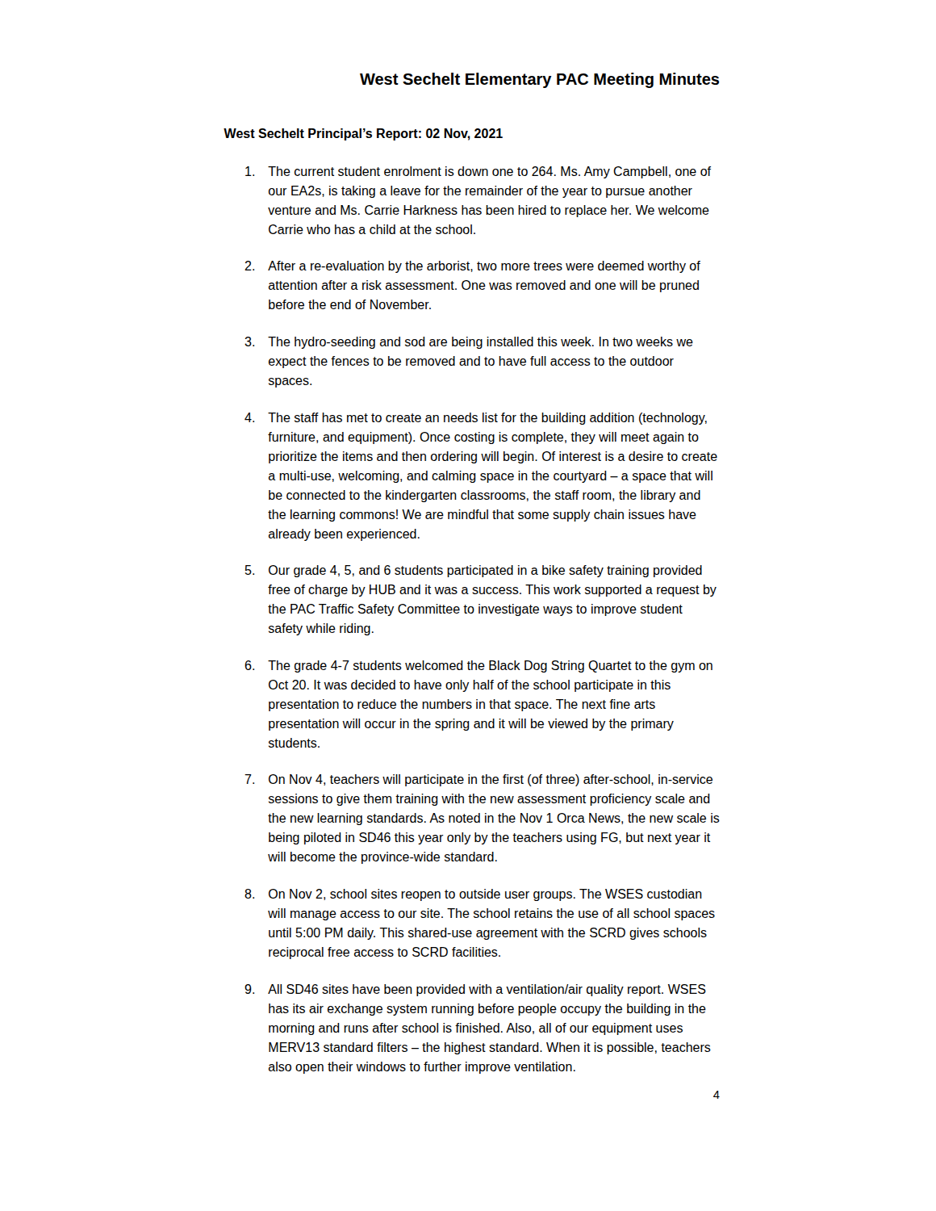West Sechelt Elementary PAC Meeting Minutes
West Sechelt Principal’s Report: 02 Nov, 2021
The current student enrolment is down one to 264. Ms. Amy Campbell, one of our EA2s, is taking a leave for the remainder of the year to pursue another venture and Ms. Carrie Harkness has been hired to replace her. We welcome Carrie who has a child at the school.
After a re-evaluation by the arborist, two more trees were deemed worthy of attention after a risk assessment. One was removed and one will be pruned before the end of November.
The hydro-seeding and sod are being installed this week. In two weeks we expect the fences to be removed and to have full access to the outdoor spaces.
The staff has met to create an needs list for the building addition (technology, furniture, and equipment). Once costing is complete, they will meet again to prioritize the items and then ordering will begin. Of interest is a desire to create a multi-use, welcoming, and calming space in the courtyard – a space that will be connected to the kindergarten classrooms, the staff room, the library and the learning commons! We are mindful that some supply chain issues have already been experienced.
Our grade 4, 5, and 6 students participated in a bike safety training provided free of charge by HUB and it was a success. This work supported a request by the PAC Traffic Safety Committee to investigate ways to improve student safety while riding.
The grade 4-7 students welcomed the Black Dog String Quartet to the gym on Oct 20. It was decided to have only half of the school participate in this presentation to reduce the numbers in that space. The next fine arts presentation will occur in the spring and it will be viewed by the primary students.
On Nov 4, teachers will participate in the first (of three) after-school, in-service sessions to give them training with the new assessment proficiency scale and the new learning standards. As noted in the Nov 1 Orca News, the new scale is being piloted in SD46 this year only by the teachers using FG, but next year it will become the province-wide standard.
On Nov 2, school sites reopen to outside user groups. The WSES custodian will manage access to our site. The school retains the use of all school spaces until 5:00 PM daily. This shared-use agreement with the SCRD gives schools reciprocal free access to SCRD facilities.
All SD46 sites have been provided with a ventilation/air quality report. WSES has its air exchange system running before people occupy the building in the morning and runs after school is finished. Also, all of our equipment uses MERV13 standard filters – the highest standard. When it is possible, teachers also open their windows to further improve ventilation.
4